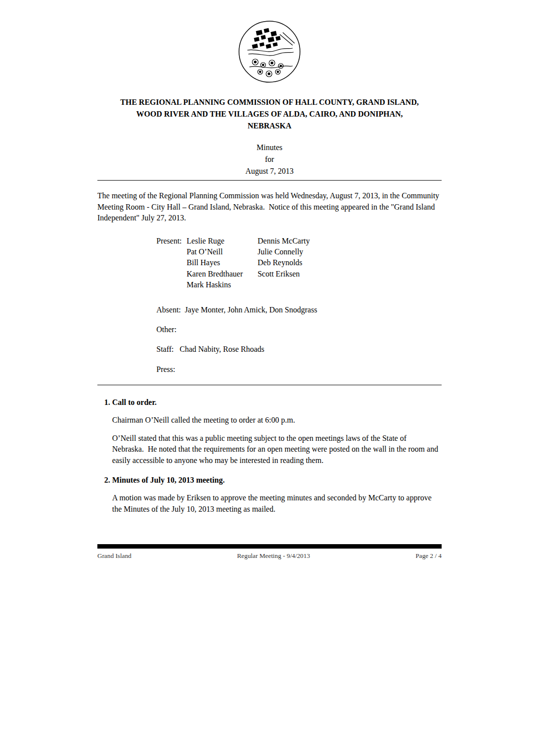The Regional Planning Commission of Hall County, Grand Island,
Wood River and the Villages of Alda, Cairo, and Doniphan,
Nebraska
Minutes
for
August 7, 2013
The meeting of the Regional Planning Commission was held Wednesday, August 7, 2013, in the Community Meeting Room - City Hall – Grand Island, Nebraska. Notice of this meeting appeared in the "Grand Island Independent" July 27, 2013.
| Present: | Leslie Ruge | Dennis McCarty |
| | Pat O’Neill | Julie Connelly |
| | Bill Hayes | Deb Reynolds |
| | Karen Bredthauer | Scott Eriksen |
| | Mark Haskins | |
Absent: Jaye Monter, John Amick, Don Snodgrass
Other:
Staff: Chad Nabity, Rose Rhoads
Press:
Call to order.
Chairman O’Neill called the meeting to order at 6:00 p.m.
O’Neill stated that this was a public meeting subject to the open meetings laws of the State of Nebraska. He noted that the requirements for an open meeting were posted on the wall in the room and easily accessible to anyone who may be interested in reading them.
Minutes of July 10, 2013 meeting.
A motion was made by Eriksen to approve the meeting minutes and seconded by McCarty to approve the Minutes of the July 10, 2013 meeting as mailed.
Grand Island Regular Meeting - 9/4/2013 Page 2 / 4